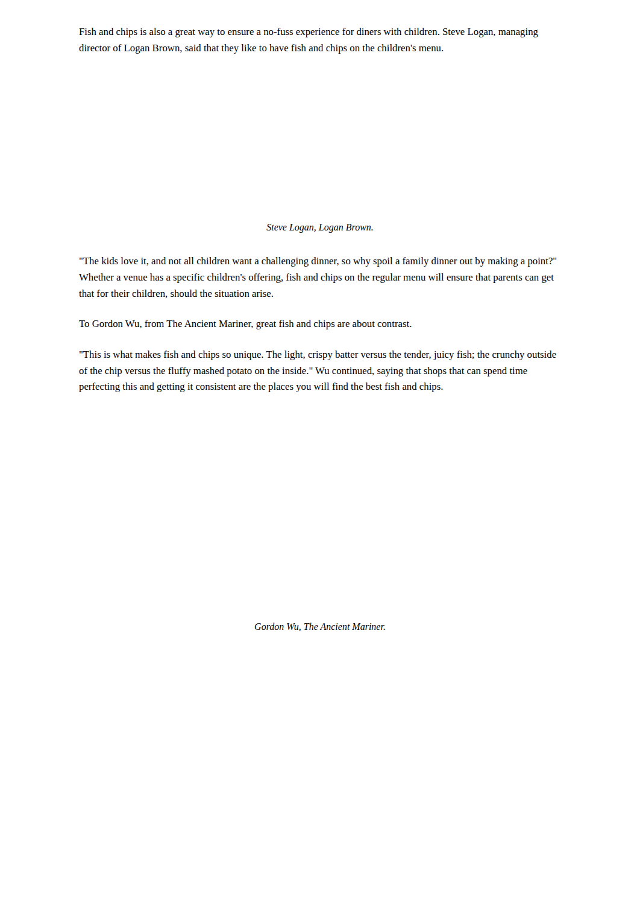Fish and chips is also a great way to ensure a no-fuss experience for diners with children. Steve Logan, managing director of Logan Brown, said that they like to have fish and chips on the children's menu.
Steve Logan, Logan Brown.
"The kids love it, and not all children want a challenging dinner, so why spoil a family dinner out by making a point?" Whether a venue has a specific children's offering, fish and chips on the regular menu will ensure that parents can get that for their children, should the situation arise.
To Gordon Wu, from The Ancient Mariner, great fish and chips are about contrast.
"This is what makes fish and chips so unique. The light, crispy batter versus the tender, juicy fish; the crunchy outside of the chip versus the fluffy mashed potato on the inside." Wu continued, saying that shops that can spend time perfecting this and getting it consistent are the places you will find the best fish and chips.
Gordon Wu, The Ancient Mariner.